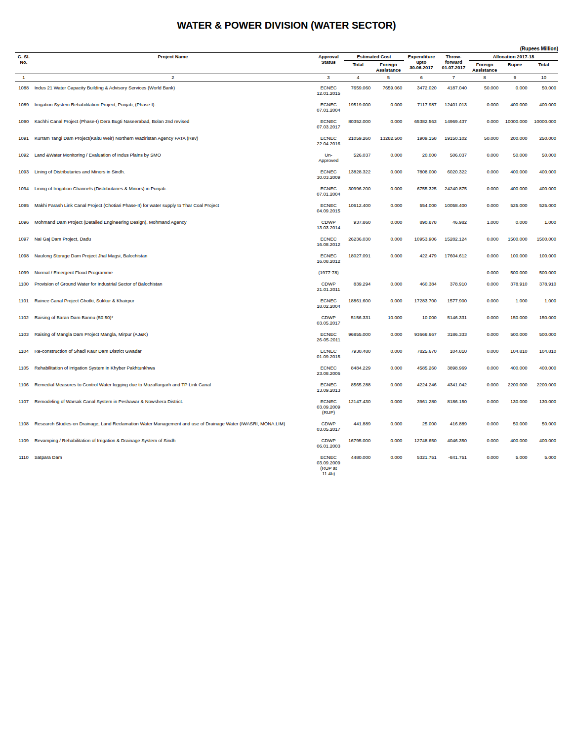WATER & POWER DIVISION (WATER SECTOR)
(Rupees Million)
| G. Sl. No. | Project Name | Approval Status | Estimated Cost | Expenditure upto 30.06.2017 | Throw- forward 01.07.2017 | Allocation 2017-18 |
| --- | --- | --- | --- | --- | --- | --- |
| Total | Foreign Assistance | Foreign Assistance | Rupee | Total |
| 1 | 2 | 3 | 4 | 5 | 6 | 7 | 8 | 9 | 10 |
| 1088 | Indus 21 Water Capacity Building & Advisory Services (World Bank) | ECNEC 12.01.2015 | 7659.060 | 7659.060 | 3472.020 | 4187.040 | 50.000 | 0.000 | 50.000 |
| 1089 | Irrigation System Rehabilitation Project, Punjab, (Phase-I). | ECNEC 07.01.2004 | 19519.000 | 0.000 | 7117.987 | 12401.013 | 0.000 | 400.000 | 400.000 |
| 1090 | Kachhi Canal Project (Phase-I) Dera Bugti Naseerabad, Bolan 2nd revised | ECNEC 07.03.2017 | 80352.000 | 0.000 | 65382.563 | 14969.437 | 0.000 | 10000.000 | 10000.000 |
| 1091 | Kurram Tangi Dam Project(Kaitu Weir) Northern Waziristan Agency FATA (Rev) | ECNEC 22.04.2016 | 21059.260 | 13282.500 | 1909.158 | 19150.102 | 50.000 | 200.000 | 250.000 |
| 1092 | Land &Water Monitoring / Evaluation of Indus Plains by SMO | Un- Approved | 526.037 | 0.000 | 20.000 | 506.037 | 0.000 | 50.000 | 50.000 |
| 1093 | Lining of Distributaries and Minors in Sindh. | ECNEC 30.03.2009 | 13828.322 | 0.000 | 7808.000 | 6020.322 | 0.000 | 400.000 | 400.000 |
| 1094 | Lining of Irrigation Channels (Distributaries & Minors) in Punjab. | ECNEC 07.01.2004 | 30996.200 | 0.000 | 6755.325 | 24240.875 | 0.000 | 400.000 | 400.000 |
| 1095 | Makhi Farash Link Canal Project (Chotiari Phase-II) for water supply to Thar Coal Project | ECNEC 04.09.2015 | 10612.400 | 0.000 | 554.000 | 10058.400 | 0.000 | 525.000 | 525.000 |
| 1096 | Mohmand Dam Project (Detailed Engineering Design), Mohmand Agency | CDWP 13.03.2014 | 937.860 | 0.000 | 890.878 | 46.982 | 1.000 | 0.000 | 1.000 |
| 1097 | Nai Gaj Dam Project, Dadu | ECNEC 16.08.2012 | 26236.030 | 0.000 | 10953.906 | 15282.124 | 0.000 | 1500.000 | 1500.000 |
| 1098 | Naulong Storage Dam Project Jhal Magsi, Balochistan | ECNEC 16.08.2012 | 18027.091 | 0.000 | 422.479 | 17604.612 | 0.000 | 100.000 | 100.000 |
| 1099 | Normal / Emergent Flood Programme | (1977-78) | | | | | 0.000 | 500.000 | 500.000 |
| 1100 | Provision of Ground Water for Industrial Sector of Balochistan | CDWP 21.01.2011 | 839.294 | 0.000 | 460.384 | 378.910 | 0.000 | 378.910 | 378.910 |
| 1101 | Rainee Canal Project Ghotki, Sukkur & Khairpur | ECNEC 18.02.2004 | 18861.600 | 0.000 | 17283.700 | 1577.900 | 0.000 | 1.000 | 1.000 |
| 1102 | Raising of Baran Dam Bannu (50:50)* | CDWP 03.05.2017 | 5156.331 | 10.000 | 10.000 | 5146.331 | 0.000 | 150.000 | 150.000 |
| 1103 | Raising of Mangla Dam Project Mangla, Mirpur (AJ&K) | ECNEC 26-05-2011 | 96855.000 | 0.000 | 93668.667 | 3186.333 | 0.000 | 500.000 | 500.000 |
| 1104 | Re-construction of Shadi Kaur Dam District Gwadar | ECNEC 01.09.2015 | 7930.480 | 0.000 | 7825.670 | 104.810 | 0.000 | 104.810 | 104.810 |
| 1105 | Rehabilitation of irrigation System in Khyber Pakhtunkhwa | ECNEC 23.08.2006 | 8484.229 | 0.000 | 4585.260 | 3898.969 | 0.000 | 400.000 | 400.000 |
| 1106 | Remedial Measures to Control Water logging due to Muzaffargarh and TP Link Canal | ECNEC 13.09.2013 | 8565.288 | 0.000 | 4224.246 | 4341.042 | 0.000 | 2200.000 | 2200.000 |
| 1107 | Remodeling of Warsak Canal System in Peshawar & Nowshera District. | ECNEC 03.09.2009 (RUP) | 12147.430 | 0.000 | 3961.280 | 8186.150 | 0.000 | 130.000 | 130.000 |
| 1108 | Research Studies on Drainage, Land Reclamation Water Management and use of Drainage Water (IWASRI, MONA.LIM) | CDWP 03.05.2017 | 441.889 | 0.000 | 25.000 | 416.889 | 0.000 | 50.000 | 50.000 |
| 1109 | Revamping / Rehabilitation of Irrigation & Drainage System of Sindh | CDWP 06.01.2003 | 16795.000 | 0.000 | 12748.650 | 4046.350 | 0.000 | 400.000 | 400.000 |
| 1110 | Satpara Dam | ECNEC 03.09.2009 (RUP at 11.4b) | 4480.000 | 0.000 | 5321.751 | -841.751 | 0.000 | 5.000 | 5.000 |